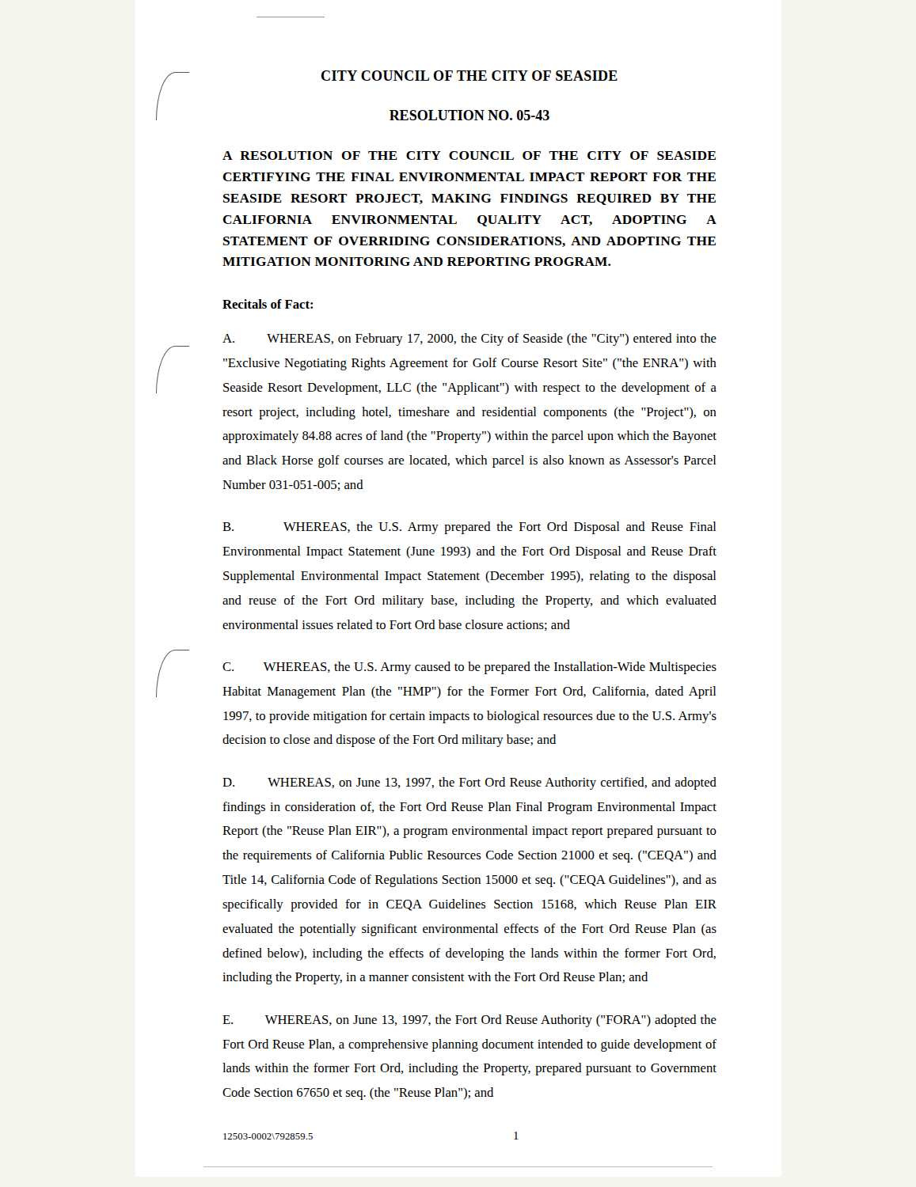CITY COUNCIL OF THE CITY OF SEASIDE
RESOLUTION NO. 05-43
A RESOLUTION OF THE CITY COUNCIL OF THE CITY OF SEASIDE CERTIFYING THE FINAL ENVIRONMENTAL IMPACT REPORT FOR THE SEASIDE RESORT PROJECT, MAKING FINDINGS REQUIRED BY THE CALIFORNIA ENVIRONMENTAL QUALITY ACT, ADOPTING A STATEMENT OF OVERRIDING CONSIDERATIONS, AND ADOPTING THE MITIGATION MONITORING AND REPORTING PROGRAM.
Recitals of Fact:
A. WHEREAS, on February 17, 2000, the City of Seaside (the "City") entered into the "Exclusive Negotiating Rights Agreement for Golf Course Resort Site" ("the ENRA") with Seaside Resort Development, LLC (the "Applicant") with respect to the development of a resort project, including hotel, timeshare and residential components (the "Project"), on approximately 84.88 acres of land (the "Property") within the parcel upon which the Bayonet and Black Horse golf courses are located, which parcel is also known as Assessor's Parcel Number 031-051-005; and
B. WHEREAS, the U.S. Army prepared the Fort Ord Disposal and Reuse Final Environmental Impact Statement (June 1993) and the Fort Ord Disposal and Reuse Draft Supplemental Environmental Impact Statement (December 1995), relating to the disposal and reuse of the Fort Ord military base, including the Property, and which evaluated environmental issues related to Fort Ord base closure actions; and
C. WHEREAS, the U.S. Army caused to be prepared the Installation-Wide Multispecies Habitat Management Plan (the "HMP") for the Former Fort Ord, California, dated April 1997, to provide mitigation for certain impacts to biological resources due to the U.S. Army's decision to close and dispose of the Fort Ord military base; and
D. WHEREAS, on June 13, 1997, the Fort Ord Reuse Authority certified, and adopted findings in consideration of, the Fort Ord Reuse Plan Final Program Environmental Impact Report (the "Reuse Plan EIR"), a program environmental impact report prepared pursuant to the requirements of California Public Resources Code Section 21000 et seq. ("CEQA") and Title 14, California Code of Regulations Section 15000 et seq. ("CEQA Guidelines"), and as specifically provided for in CEQA Guidelines Section 15168, which Reuse Plan EIR evaluated the potentially significant environmental effects of the Fort Ord Reuse Plan (as defined below), including the effects of developing the lands within the former Fort Ord, including the Property, in a manner consistent with the Fort Ord Reuse Plan; and
E. WHEREAS, on June 13, 1997, the Fort Ord Reuse Authority ("FORA") adopted the Fort Ord Reuse Plan, a comprehensive planning document intended to guide development of lands within the former Fort Ord, including the Property, prepared pursuant to Government Code Section 67650 et seq. (the "Reuse Plan"); and
12503-0002\792859.5 1